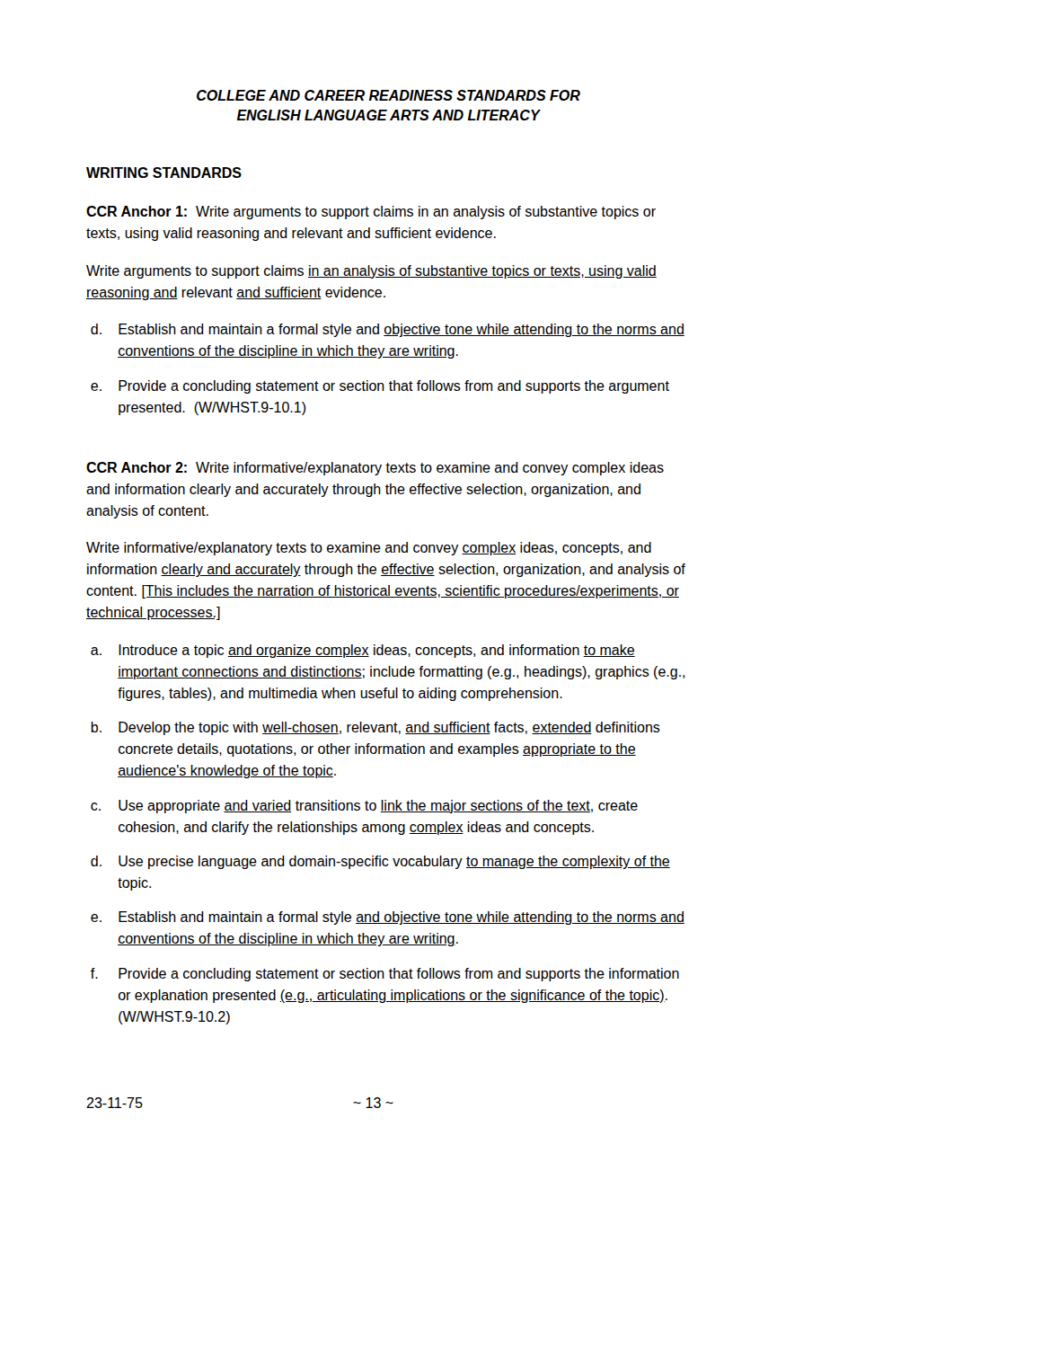COLLEGE AND CAREER READINESS STANDARDS FOR
ENGLISH LANGUAGE ARTS AND LITERACY
WRITING STANDARDS
CCR Anchor 1: Write arguments to support claims in an analysis of substantive topics or texts, using valid reasoning and relevant and sufficient evidence.
Write arguments to support claims in an analysis of substantive topics or texts, using valid reasoning and relevant and sufficient evidence.
d. Establish and maintain a formal style and objective tone while attending to the norms and conventions of the discipline in which they are writing.
e. Provide a concluding statement or section that follows from and supports the argument presented. (W/WHST.9-10.1)
CCR Anchor 2: Write informative/explanatory texts to examine and convey complex ideas and information clearly and accurately through the effective selection, organization, and analysis of content.
Write informative/explanatory texts to examine and convey complex ideas, concepts, and information clearly and accurately through the effective selection, organization, and analysis of content. [This includes the narration of historical events, scientific procedures/experiments, or technical processes.]
a. Introduce a topic and organize complex ideas, concepts, and information to make important connections and distinctions; include formatting (e.g., headings), graphics (e.g., figures, tables), and multimedia when useful to aiding comprehension.
b. Develop the topic with well-chosen, relevant, and sufficient facts, extended definitions concrete details, quotations, or other information and examples appropriate to the audience's knowledge of the topic.
c. Use appropriate and varied transitions to link the major sections of the text, create cohesion, and clarify the relationships among complex ideas and concepts.
d. Use precise language and domain-specific vocabulary to manage the complexity of the topic.
e. Establish and maintain a formal style and objective tone while attending to the norms and conventions of the discipline in which they are writing.
f. Provide a concluding statement or section that follows from and supports the information or explanation presented (e.g., articulating implications or the significance of the topic). (W/WHST.9-10.2)
23-11-75 ~ 13 ~